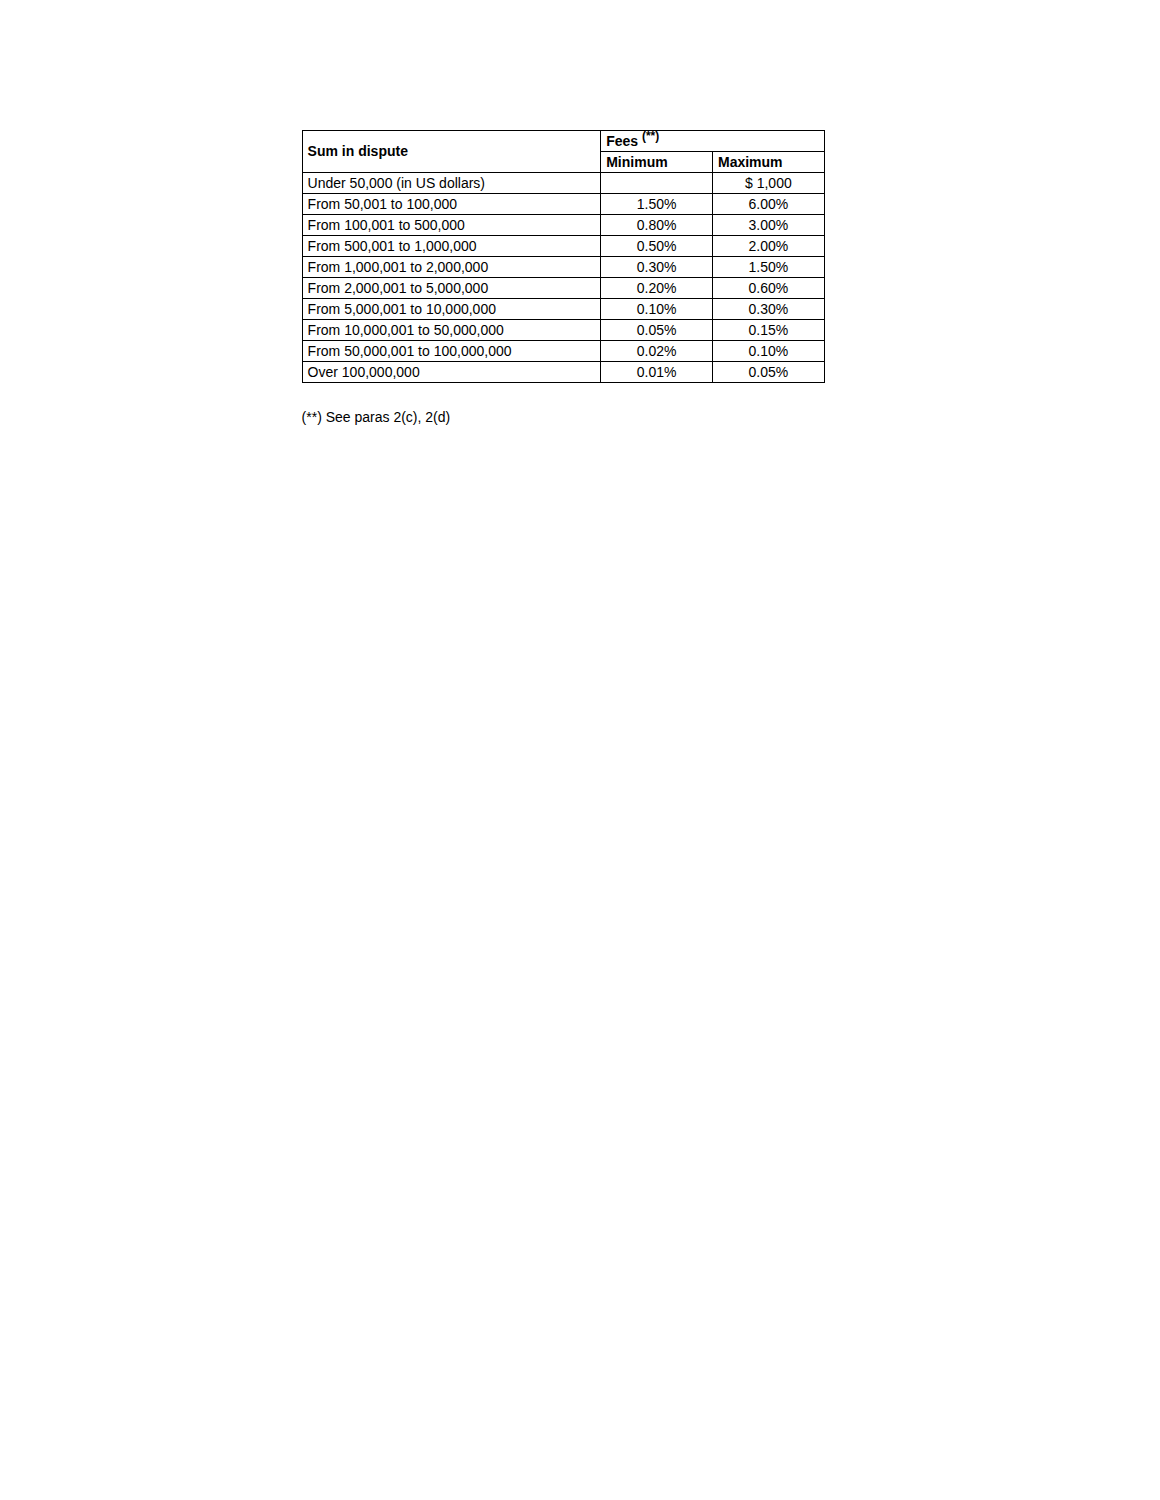| Sum in dispute | Fees (**) |
| --- | --- |
| Minimum | Maximum |
| Under 50,000 (in US dollars) | | $ 1,000 |
| From 50,001 to 100,000 | 1.50% | 6.00% |
| From 100,001 to 500,000 | 0.80% | 3.00% |
| From 500,001 to 1,000,000 | 0.50% | 2.00% |
| From 1,000,001 to 2,000,000 | 0.30% | 1.50% |
| From 2,000,001 to 5,000,000 | 0.20% | 0.60% |
| From 5,000,001 to 10,000,000 | 0.10% | 0.30% |
| From 10,000,001 to 50,000,000 | 0.05% | 0.15% |
| From 50,000,001 to 100,000,000 | 0.02% | 0.10% |
| Over 100,000,000 | 0.01% | 0.05% |
(**) See paras 2(c), 2(d)